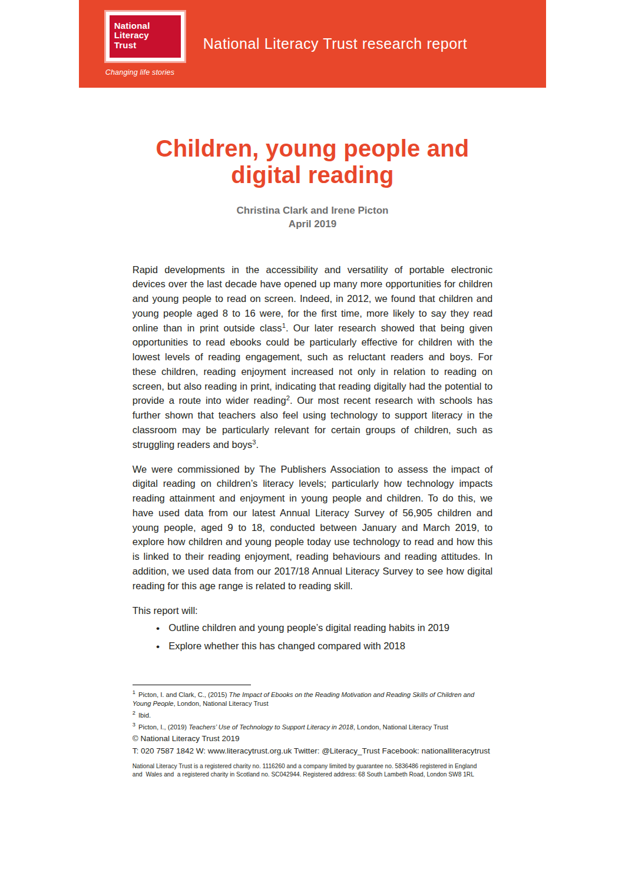National Literacy Trust
Changing life stories
National Literacy Trust research report
Children, young people and
digital reading
Christina Clark and Irene Picton
April 2019
Rapid developments in the accessibility and versatility of portable electronic devices over the last decade have opened up many more opportunities for children and young people to read on screen. Indeed, in 2012, we found that children and young people aged 8 to 16 were, for the first time, more likely to say they read online than in print outside class1. Our later research showed that being given opportunities to read ebooks could be particularly effective for children with the lowest levels of reading engagement, such as reluctant readers and boys. For these children, reading enjoyment increased not only in relation to reading on screen, but also reading in print, indicating that reading digitally had the potential to provide a route into wider reading2. Our most recent research with schools has further shown that teachers also feel using technology to support literacy in the classroom may be particularly relevant for certain groups of children, such as struggling readers and boys3.
We were commissioned by The Publishers Association to assess the impact of digital reading on children’s literacy levels; particularly how technology impacts reading attainment and enjoyment in young people and children. To do this, we have used data from our latest Annual Literacy Survey of 56,905 children and young people, aged 9 to 18, conducted between January and March 2019, to explore how children and young people today use technology to read and how this is linked to their reading enjoyment, reading behaviours and reading attitudes. In addition, we used data from our 2017/18 Annual Literacy Survey to see how digital reading for this age range is related to reading skill.
This report will:
Outline children and young people’s digital reading habits in 2019
Explore whether this has changed compared with 2018
1 Picton, I. and Clark, C., (2015) The Impact of Ebooks on the Reading Motivation and Reading Skills of Children and Young People, London, National Literacy Trust
2 Ibid.
3 Picton, I., (2019) Teachers’ Use of Technology to Support Literacy in 2018, London, National Literacy Trust
© National Literacy Trust 2019
T: 020 7587 1842 W: www.literacytrust.org.uk Twitter: @Literacy_Trust Facebook: nationalliteracytrust
National Literacy Trust is a registered charity no. 1116260 and a company limited by guarantee no. 5836486 registered in England and Wales and a registered charity in Scotland no. SC042944. Registered address: 68 South Lambeth Road, London SW8 1RL